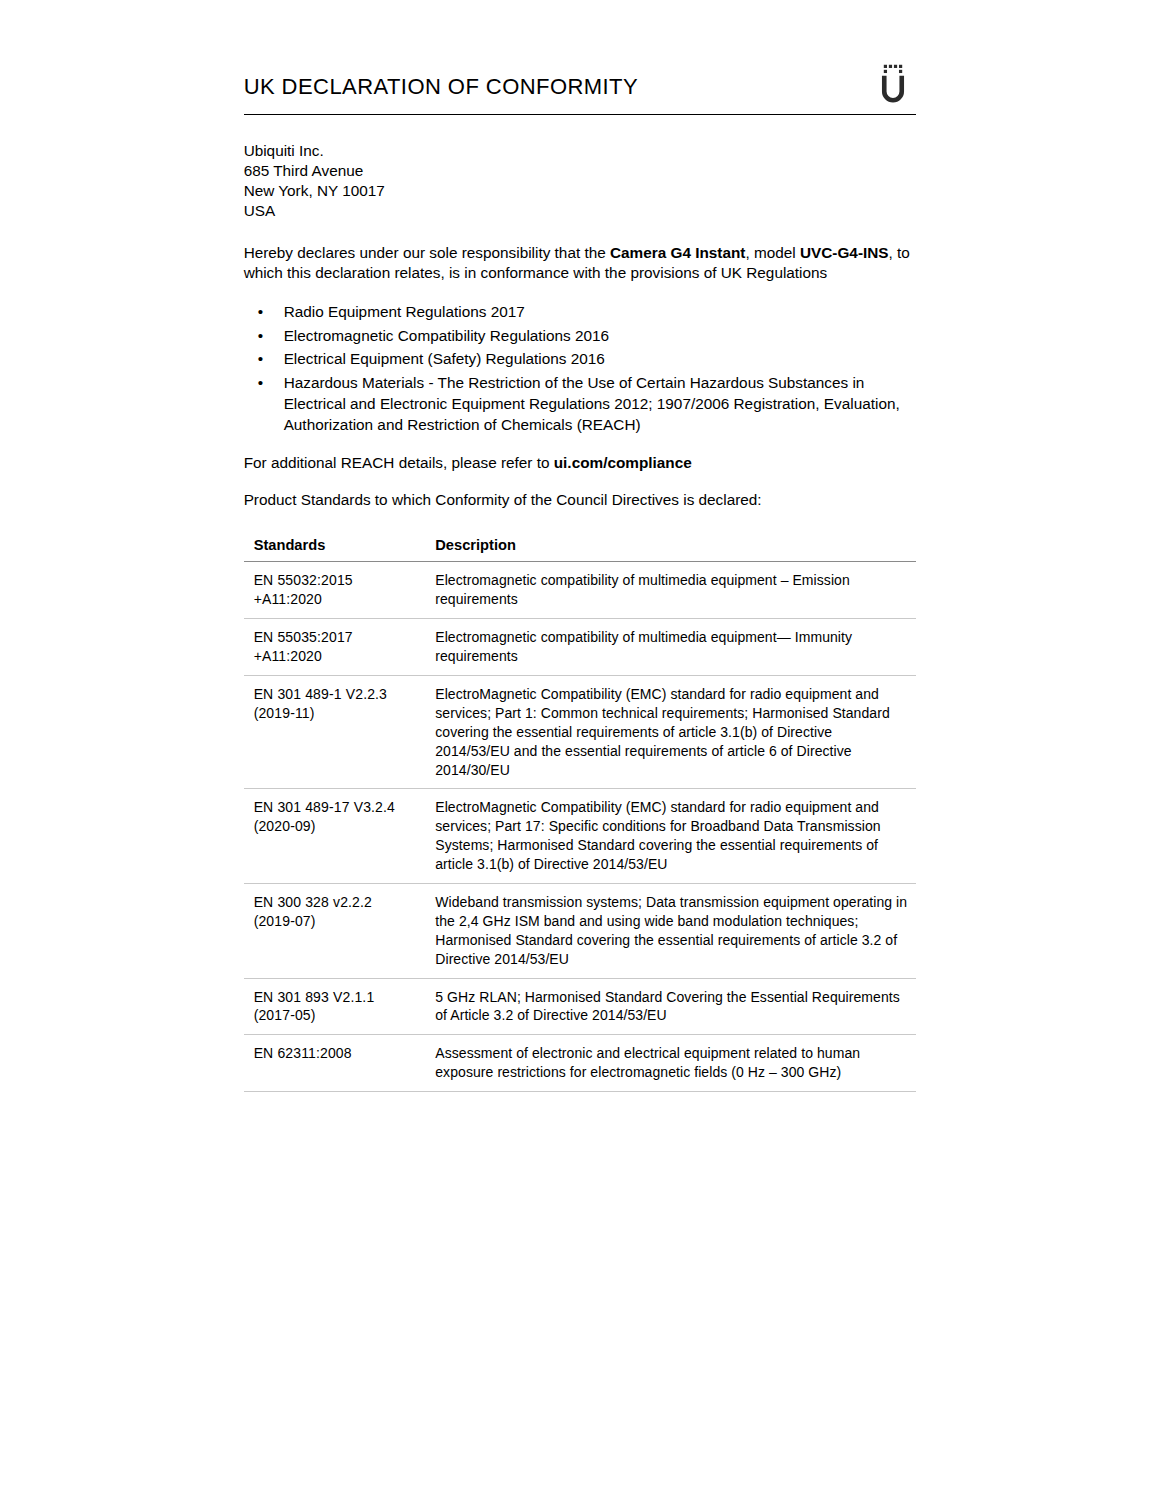UK DECLARATION OF CONFORMITY
Ubiquiti Inc.
685 Third Avenue
New York, NY 10017
USA
Hereby declares under our sole responsibility that the Camera G4 Instant, model UVC-G4-INS, to which this declaration relates, is in conformance with the provisions of UK Regulations
Radio Equipment Regulations 2017
Electromagnetic Compatibility Regulations 2016
Electrical Equipment (Safety) Regulations 2016
Hazardous Materials - The Restriction of the Use of Certain Hazardous Substances in Electrical and Electronic Equipment Regulations 2012; 1907/2006 Registration, Evaluation, Authorization and Restriction of Chemicals (REACH)
For additional REACH details, please refer to ui.com/compliance
Product Standards to which Conformity of the Council Directives is declared:
Product standards and descriptions
| Standards | Description |
| --- | --- |
| EN 55032:2015 +A11:2020 | Electromagnetic compatibility of multimedia equipment – Emission requirements |
| EN 55035:2017 +A11:2020 | Electromagnetic compatibility of multimedia equipment— Immunity requirements |
| EN 301 489-1 V2.2.3 (2019-11) | ElectroMagnetic Compatibility (EMC) standard for radio equipment and services; Part 1: Common technical requirements; Harmonised Standard covering the essential requirements of article 3.1(b) of Directive 2014/53/EU and the essential requirements of article 6 of Directive 2014/30/EU |
| EN 301 489-17 V3.2.4 (2020-09) | ElectroMagnetic Compatibility (EMC) standard for radio equipment and services; Part 17: Specific conditions for Broadband Data Transmission Systems; Harmonised Standard covering the essential requirements of article 3.1(b) of Directive 2014/53/EU |
| EN 300 328 v2.2.2 (2019-07) | Wideband transmission systems; Data transmission equipment operating in the 2,4 GHz ISM band and using wide band modulation techniques; Harmonised Standard covering the essential requirements of article 3.2 of Directive 2014/53/EU |
| EN 301 893 V2.1.1 (2017-05) | 5 GHz RLAN; Harmonised Standard Covering the Essential Requirements of Article 3.2 of Directive 2014/53/EU |
| EN 62311:2008 | Assessment of electronic and electrical equipment related to human exposure restrictions for electromagnetic fields (0 Hz – 300 GHz) |